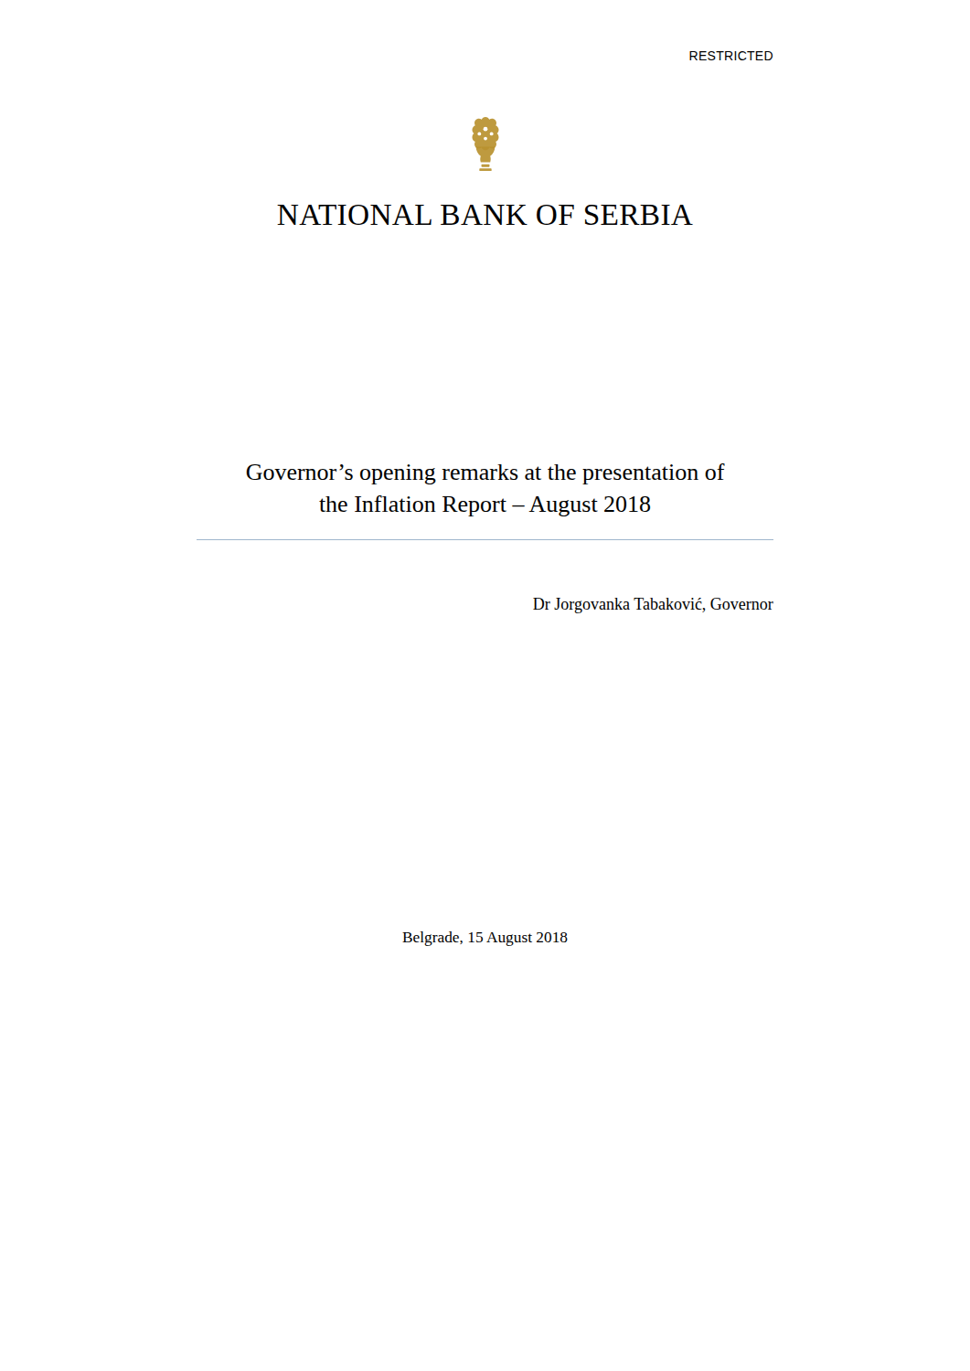RESTRICTED
NATIONAL BANK OF SERBIA
Governor’s opening remarks at the presentation of
the Inflation Report – August 2018
Dr Jorgovanka Tabaković, Governor
Belgrade, 15 August 2018